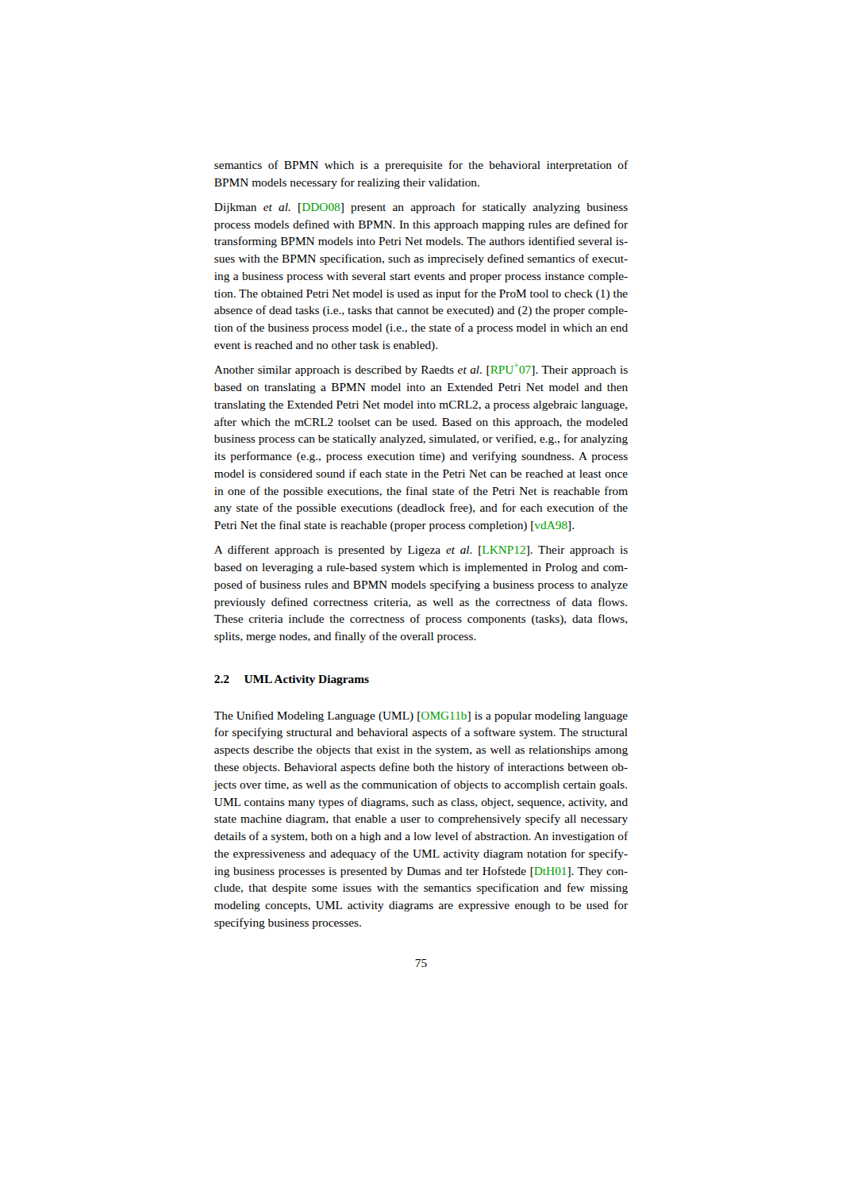semantics of BPMN which is a prerequisite for the behavioral interpretation of BPMN models necessary for realizing their validation.
Dijkman et al. [DDO08] present an approach for statically analyzing business process models defined with BPMN. In this approach mapping rules are defined for transforming BPMN models into Petri Net models. The authors identified several issues with the BPMN specification, such as imprecisely defined semantics of executing a business process with several start events and proper process instance completion. The obtained Petri Net model is used as input for the ProM tool to check (1) the absence of dead tasks (i.e., tasks that cannot be executed) and (2) the proper completion of the business process model (i.e., the state of a process model in which an end event is reached and no other task is enabled).
Another similar approach is described by Raedts et al. [RPU+07]. Their approach is based on translating a BPMN model into an Extended Petri Net model and then translating the Extended Petri Net model into mCRL2, a process algebraic language, after which the mCRL2 toolset can be used. Based on this approach, the modeled business process can be statically analyzed, simulated, or verified, e.g., for analyzing its performance (e.g., process execution time) and verifying soundness. A process model is considered sound if each state in the Petri Net can be reached at least once in one of the possible executions, the final state of the Petri Net is reachable from any state of the possible executions (deadlock free), and for each execution of the Petri Net the final state is reachable (proper process completion) [vdA98].
A different approach is presented by Ligeza et al. [LKNP12]. Their approach is based on leveraging a rule-based system which is implemented in Prolog and composed of business rules and BPMN models specifying a business process to analyze previously defined correctness criteria, as well as the correctness of data flows. These criteria include the correctness of process components (tasks), data flows, splits, merge nodes, and finally of the overall process.
2.2 UML Activity Diagrams
The Unified Modeling Language (UML) [OMG11b] is a popular modeling language for specifying structural and behavioral aspects of a software system. The structural aspects describe the objects that exist in the system, as well as relationships among these objects. Behavioral aspects define both the history of interactions between objects over time, as well as the communication of objects to accomplish certain goals. UML contains many types of diagrams, such as class, object, sequence, activity, and state machine diagram, that enable a user to comprehensively specify all necessary details of a system, both on a high and a low level of abstraction. An investigation of the expressiveness and adequacy of the UML activity diagram notation for specifying business processes is presented by Dumas and ter Hofstede [DtH01]. They conclude, that despite some issues with the semantics specification and few missing modeling concepts, UML activity diagrams are expressive enough to be used for specifying business processes.
75